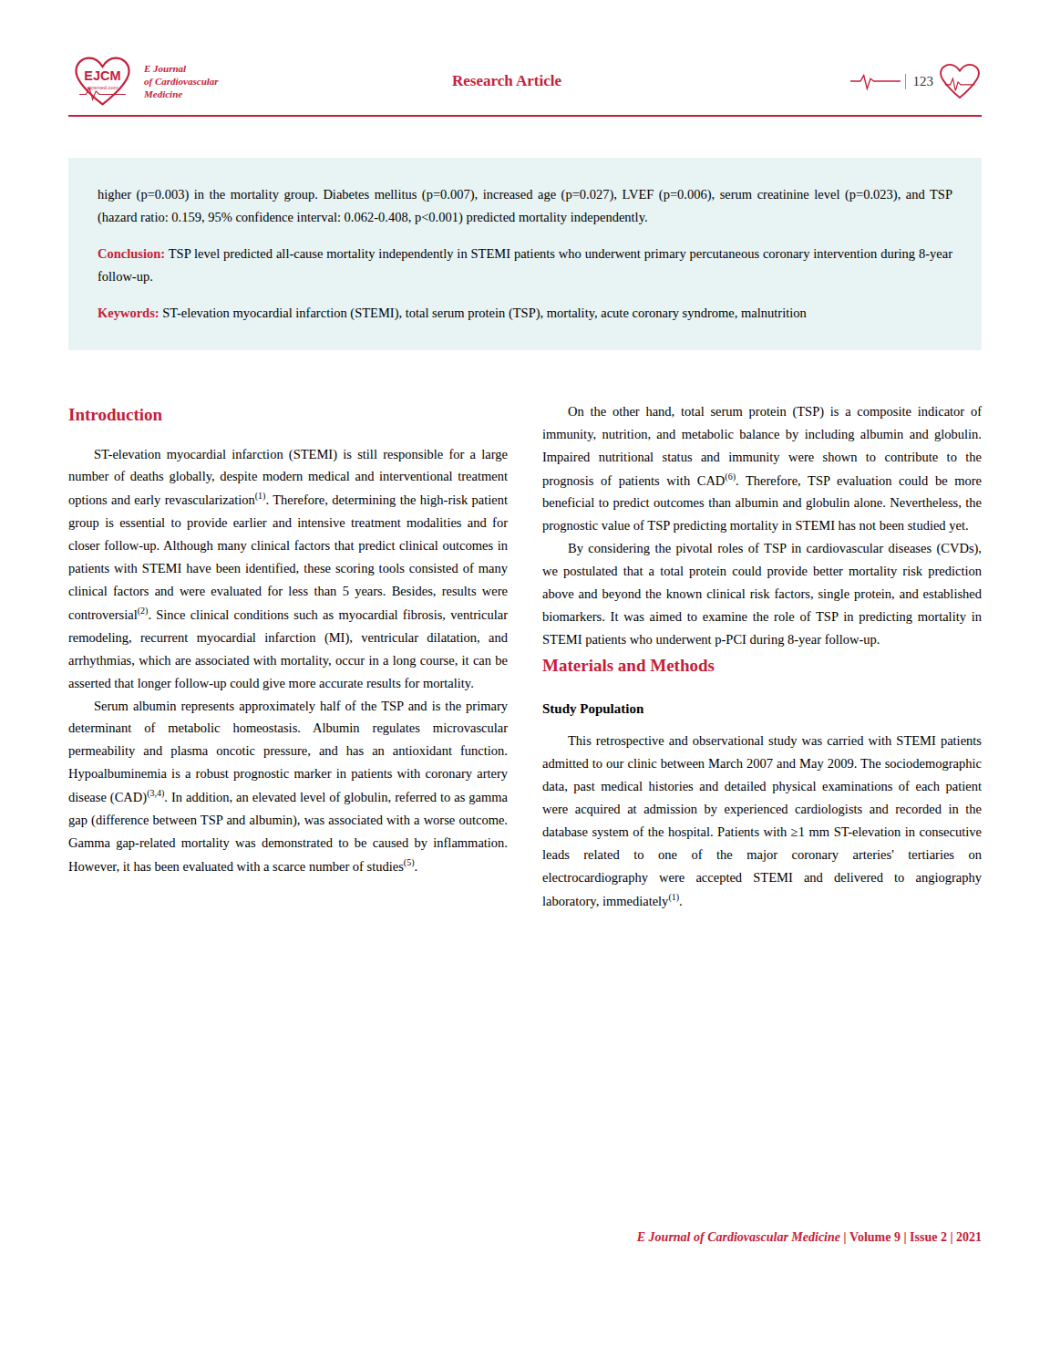EJCM ejcsmed.com
E Journal
of Cardiovascular
Medicine
Research Article
123
higher (p=0.003) in the mortality group. Diabetes mellitus (p=0.007), increased age (p=0.027), LVEF (p=0.006), serum creatinine level (p=0.023), and TSP (hazard ratio: 0.159, 95% confidence interval: 0.062-0.408, p<0.001) predicted mortality independently.
Conclusion: TSP level predicted all-cause mortality independently in STEMI patients who underwent primary percutaneous coronary intervention during 8-year follow-up.
Keywords: ST-elevation myocardial infarction (STEMI), total serum protein (TSP), mortality, acute coronary syndrome, malnutrition
Introduction
ST-elevation myocardial infarction (STEMI) is still responsible for a large number of deaths globally, despite modern medical and interventional treatment options and early revascularization(1). Therefore, determining the high-risk patient group is essential to provide earlier and intensive treatment modalities and for closer follow-up. Although many clinical factors that predict clinical outcomes in patients with STEMI have been identified, these scoring tools consisted of many clinical factors and were evaluated for less than 5 years. Besides, results were controversial(2). Since clinical conditions such as myocardial fibrosis, ventricular remodeling, recurrent myocardial infarction (MI), ventricular dilatation, and arrhythmias, which are associated with mortality, occur in a long course, it can be asserted that longer follow-up could give more accurate results for mortality.
Serum albumin represents approximately half of the TSP and is the primary determinant of metabolic homeostasis. Albumin regulates microvascular permeability and plasma oncotic pressure, and has an antioxidant function. Hypoalbuminemia is a robust prognostic marker in patients with coronary artery disease (CAD)(3,4). In addition, an elevated level of globulin, referred to as gamma gap (difference between TSP and albumin), was associated with a worse outcome. Gamma gap-related mortality was demonstrated to be caused by inflammation. However, it has been evaluated with a scarce number of studies(5).
On the other hand, total serum protein (TSP) is a composite indicator of immunity, nutrition, and metabolic balance by including albumin and globulin. Impaired nutritional status and immunity were shown to contribute to the prognosis of patients with CAD(6). Therefore, TSP evaluation could be more beneficial to predict outcomes than albumin and globulin alone. Nevertheless, the prognostic value of TSP predicting mortality in STEMI has not been studied yet.
By considering the pivotal roles of TSP in cardiovascular diseases (CVDs), we postulated that a total protein could provide better mortality risk prediction above and beyond the known clinical risk factors, single protein, and established biomarkers. It was aimed to examine the role of TSP in predicting mortality in STEMI patients who underwent p-PCI during 8-year follow-up.
Materials and Methods
Study Population
This retrospective and observational study was carried with STEMI patients admitted to our clinic between March 2007 and May 2009. The sociodemographic data, past medical histories and detailed physical examinations of each patient were acquired at admission by experienced cardiologists and recorded in the database system of the hospital. Patients with ≥1 mm ST-elevation in consecutive leads related to one of the major coronary arteries' tertiaries on electrocardiography were accepted STEMI and delivered to angiography laboratory, immediately(1).
E Journal of Cardiovascular Medicine | Volume 9 | Issue 2 | 2021